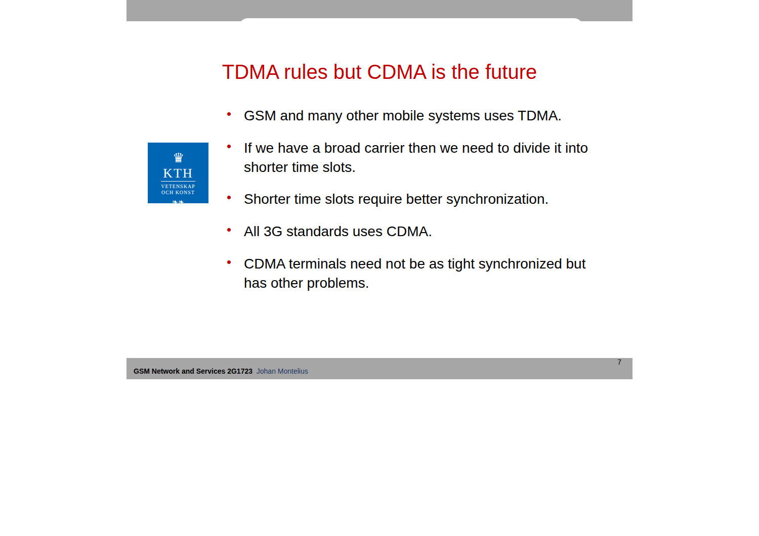TDMA rules but CDMA is the future
♛
KTH
VETENSKAP
OCH KONST
❧❧
GSM and many other mobile systems uses TDMA.
If we have a broad carrier then we need to divide it into shorter time slots.
Shorter time slots require better synchronization.
All 3G standards uses CDMA.
CDMA terminals need not be as tight synchronized but has other problems.
GSM Network and Services 2G1723 Johan Montelius
7